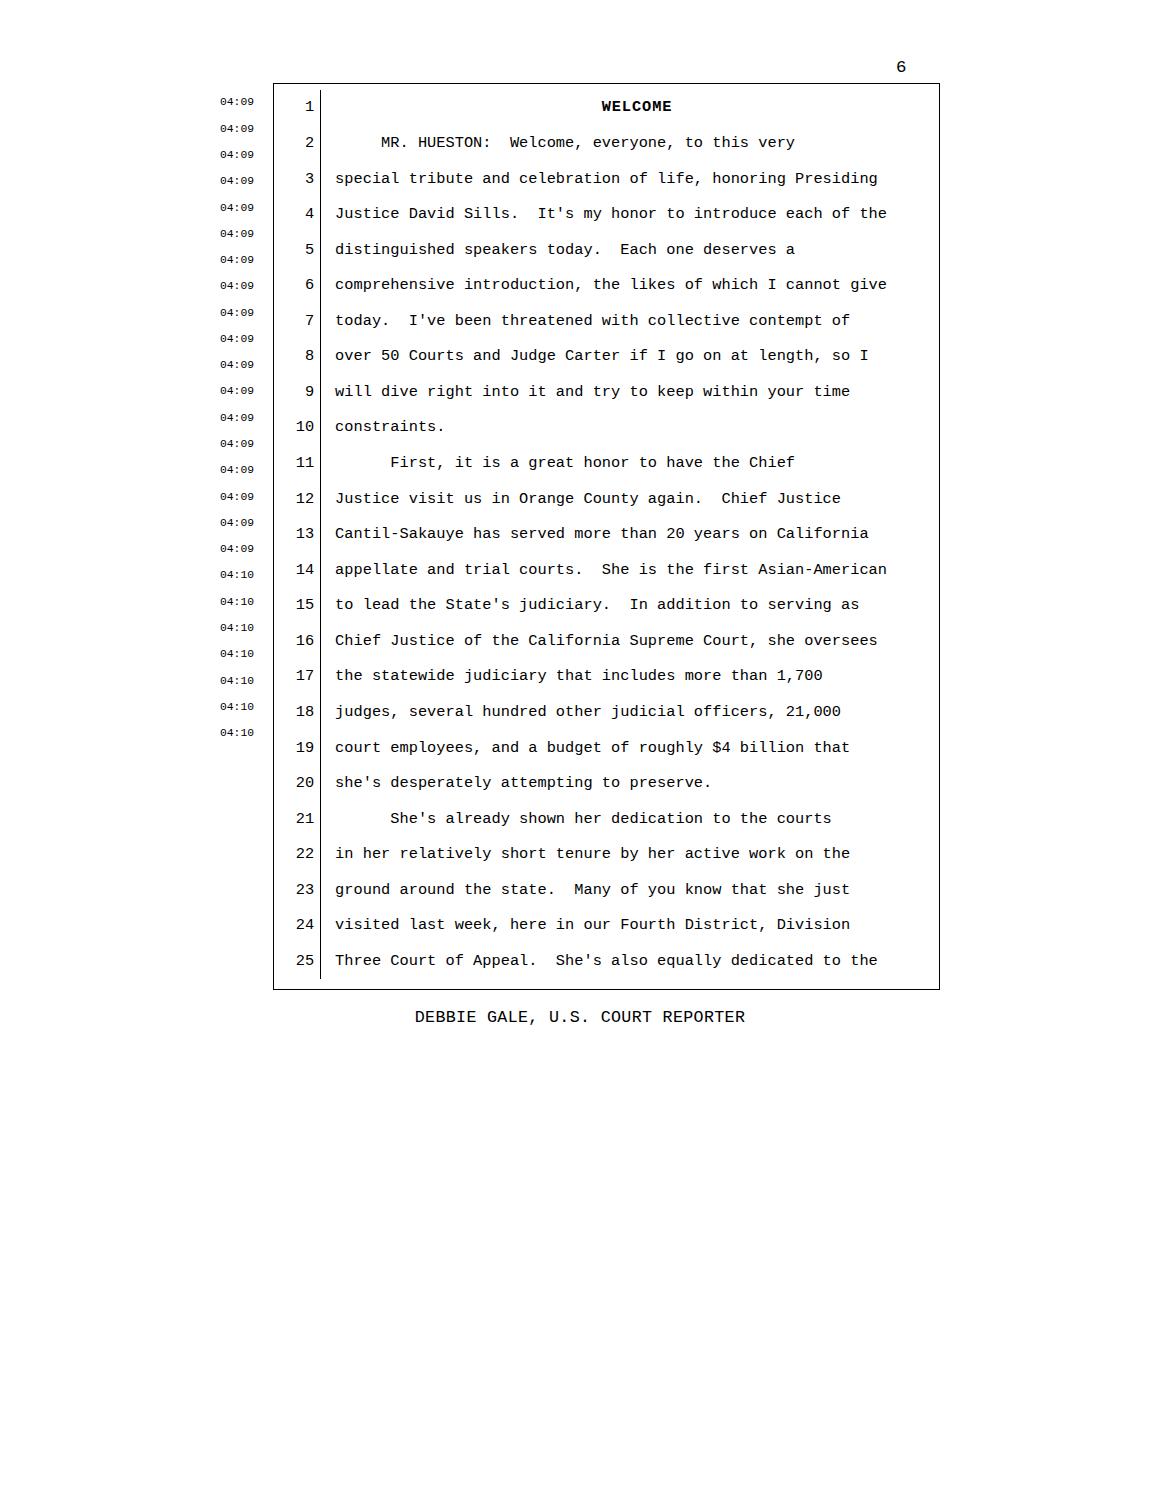6
04:09 04:09 04:09 04:09 04:09 04:09 04:09 04:09 04:09 04:09 04:09 04:09 04:09 04:09 04:09 04:09 04:09 04:09 04:10 04:10 04:10 04:10 04:10 04:10 04:10
1 2 3 4 5 6 7 8 9 10 11 12 13 14 15 16 17 18 19 20 21 22 23 24 25
WELCOME
MR. HUESTON: Welcome, everyone, to this very
special tribute and celebration of life, honoring Presiding
Justice David Sills. It's my honor to introduce each of the
distinguished speakers today. Each one deserves a
comprehensive introduction, the likes of which I cannot give
today. I've been threatened with collective contempt of
over 50 Courts and Judge Carter if I go on at length, so I
will dive right into it and try to keep within your time
constraints.
First, it is a great honor to have the Chief
Justice visit us in Orange County again. Chief Justice
Cantil-Sakauye has served more than 20 years on California
appellate and trial courts. She is the first Asian-American
to lead the State's judiciary. In addition to serving as
Chief Justice of the California Supreme Court, she oversees
the statewide judiciary that includes more than 1,700
judges, several hundred other judicial officers, 21,000
court employees, and a budget of roughly $4 billion that
she's desperately attempting to preserve.
She's already shown her dedication to the courts
in her relatively short tenure by her active work on the
ground around the state. Many of you know that she just
visited last week, here in our Fourth District, Division
Three Court of Appeal. She's also equally dedicated to the
DEBBIE GALE, U.S. COURT REPORTER